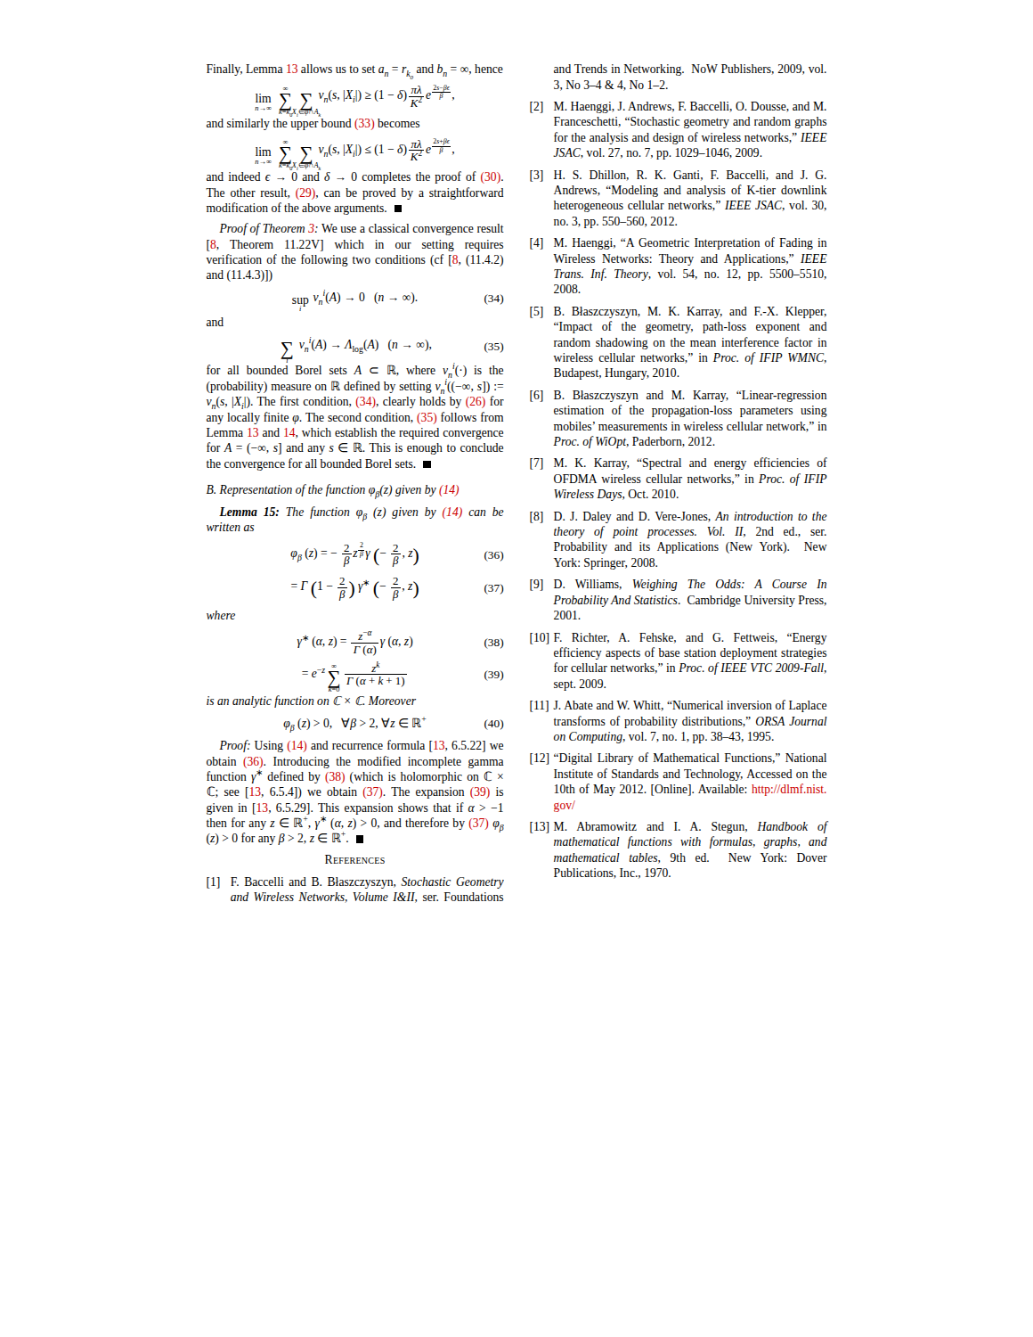Finally, Lemma 13 allows us to set an = rk0 and bn = ∞, hence
lim n→∞ ∑∞k=k0 ∑Xi∈φ∩Ak νn(s, |Xi|) ≥ (1 − δ)πλ K2 e2s−βϵ β,
and similarly the upper bound (33) becomes
lim n→∞ ∑∞k=k0 ∑Xi∈φ∩Ak νn(s, |Xi|) ≤ (1 − δ)πλ K2 e2s+βϵ β,
and indeed ϵ → 0 and δ → 0 completes the proof of (30). The other result, (29), can be proved by a straightforward modification of the above arguments.
Proof of Theorem 3: We use a classical convergence result [8, Theorem 11.22V] which in our setting requires verification of the following two conditions (cf [8, (11.4.2) and (11.4.3)])
sup i νni(A) → 0 (n → ∞). (34)
and
∑i νni(A) → Λlog(A) (n → ∞), (35)
for all bounded Borel sets A ⊂ ℝ, where νni(·) is the (probability) measure on ℝ defined by setting νni((−∞, s]) := νn(s, |Xi|). The first condition, (34), clearly holds by (26) for any locally finite φ. The second condition, (35) follows from Lemma 13 and 14, which establish the required convergence for A = (−∞, s] and any s ∈ ℝ. This is enough to conclude the convergence for all bounded Borel sets.
B. Representation of the function φβ(z) given by (14)
Lemma 15: The function φβ (z) given by (14) can be written as
φβ (z) = − 2 β z2 βγ (− 2 β, z) (36)
= Γ (1 − 2 β) γ∗ (− 2 β, z) (37)
where
γ∗ (α, z) = z−α Γ (α) γ (α, z) (38)
= e−z∑∞k=0 zk Γ (α + k + 1) (39)
is an analytic function on ℂ × ℂ. Moreover
φβ (z) > 0, ∀β > 2, ∀z ∈ ℝ+ (40)
Proof: Using (14) and recurrence formula [13, 6.5.22] we obtain (36). Introducing the modified incomplete gamma function γ∗ defined by (38) (which is holomorphic on ℂ × ℂ; see [13, 6.5.4]) we obtain (37). The expansion (39) is given in [13, 6.5.29]. This expansion shows that if α > −1 then for any z ∈ ℝ+, γ∗ (α, z) > 0, and therefore by (37) φβ (z) > 0 for any β > 2, z ∈ ℝ+.
References
F. Baccelli and B. Błaszczyszyn, Stochastic Geometry and Wireless Networks, Volume I&II, ser. Foundations and Trends in Networking. NoW Publishers, 2009, vol. 3, No 3–4 & 4, No 1–2.
M. Haenggi, J. Andrews, F. Baccelli, O. Dousse, and M. Franceschetti, “Stochastic geometry and random graphs for the analysis and design of wireless networks,” IEEE JSAC, vol. 27, no. 7, pp. 1029–1046, 2009.
H. S. Dhillon, R. K. Ganti, F. Baccelli, and J. G. Andrews, “Modeling and analysis of K-tier downlink heterogeneous cellular networks,” IEEE JSAC, vol. 30, no. 3, pp. 550–560, 2012.
M. Haenggi, “A Geometric Interpretation of Fading in Wireless Networks: Theory and Applications,” IEEE Trans. Inf. Theory, vol. 54, no. 12, pp. 5500–5510, 2008.
B. Błaszczyszyn, M. K. Karray, and F.-X. Klepper, “Impact of the geometry, path-loss exponent and random shadowing on the mean interference factor in wireless cellular networks,” in Proc. of IFIP WMNC, Budapest, Hungary, 2010.
B. Błaszczyszyn and M. Karray, “Linear-regression estimation of the propagation-loss parameters using mobiles’ measurements in wireless cellular network,” in Proc. of WiOpt, Paderborn, 2012.
M. K. Karray, “Spectral and energy efficiencies of OFDMA wireless cellular networks,” in Proc. of IFIP Wireless Days, Oct. 2010.
D. J. Daley and D. Vere-Jones, An introduction to the theory of point processes. Vol. II, 2nd ed., ser. Probability and its Applications (New York). New York: Springer, 2008.
D. Williams, Weighing The Odds: A Course In Probability And Statistics. Cambridge University Press, 2001.
F. Richter, A. Fehske, and G. Fettweis, “Energy efficiency aspects of base station deployment strategies for cellular networks,” in Proc. of IEEE VTC 2009-Fall, sept. 2009.
J. Abate and W. Whitt, “Numerical inversion of Laplace transforms of probability distributions,” ORSA Journal on Computing, vol. 7, no. 1, pp. 38–43, 1995.
“Digital Library of Mathematical Functions,” National Institute of Standards and Technology, Accessed on the 10th of May 2012. [Online]. Available: http://dlmf.nist.gov/
M. Abramowitz and I. A. Stegun, Handbook of mathematical functions with formulas, graphs, and mathematical tables, 9th ed. New York: Dover Publications, Inc., 1970.